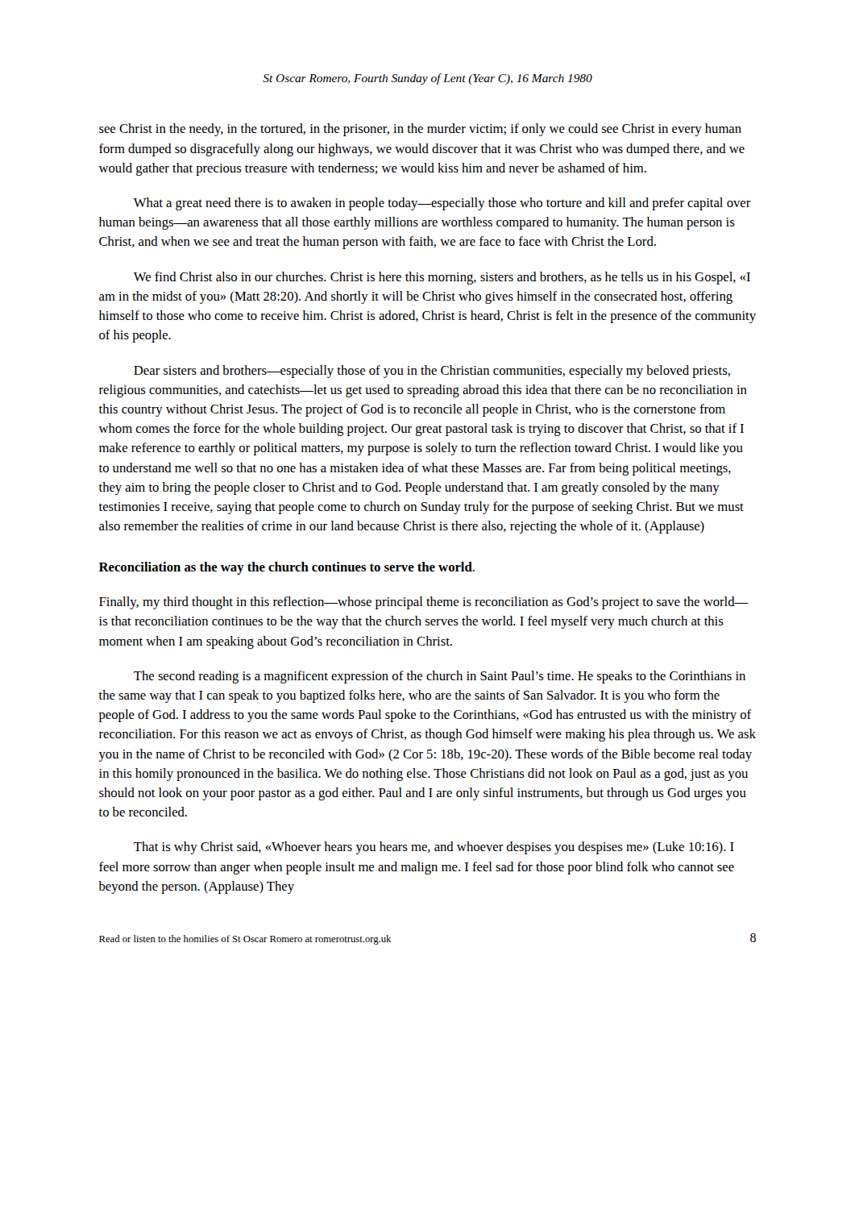St Oscar Romero, Fourth Sunday of Lent (Year C), 16 March 1980
see Christ in the needy, in the tortured, in the prisoner, in the murder victim; if only we could see Christ in every human form dumped so disgracefully along our highways, we would discover that it was Christ who was dumped there, and we would gather that precious treasure with tenderness; we would kiss him and never be ashamed of him.
What a great need there is to awaken in people today—especially those who torture and kill and prefer capital over human beings—an awareness that all those earthly millions are worthless compared to humanity. The human person is Christ, and when we see and treat the human person with faith, we are face to face with Christ the Lord.
We find Christ also in our churches. Christ is here this morning, sisters and brothers, as he tells us in his Gospel, «I am in the midst of you» (Matt 28:20). And shortly it will be Christ who gives himself in the consecrated host, offering himself to those who come to receive him. Christ is adored, Christ is heard, Christ is felt in the presence of the community of his people.
Dear sisters and brothers—especially those of you in the Christian communities, especially my beloved priests, religious communities, and catechists—let us get used to spreading abroad this idea that there can be no reconciliation in this country without Christ Jesus. The project of God is to reconcile all people in Christ, who is the cornerstone from whom comes the force for the whole building project. Our great pastoral task is trying to discover that Christ, so that if I make reference to earthly or political matters, my purpose is solely to turn the reflection toward Christ. I would like you to understand me well so that no one has a mistaken idea of what these Masses are. Far from being political meetings, they aim to bring the people closer to Christ and to God. People understand that. I am greatly consoled by the many testimonies I receive, saying that people come to church on Sunday truly for the purpose of seeking Christ. But we must also remember the realities of crime in our land because Christ is there also, rejecting the whole of it. (Applause)
Reconciliation as the way the church continues to serve the world.
Finally, my third thought in this reflection—whose principal theme is reconciliation as God’s project to save the world—is that reconciliation continues to be the way that the church serves the world. I feel myself very much church at this moment when I am speaking about God’s reconciliation in Christ.
The second reading is a magnificent expression of the church in Saint Paul’s time. He speaks to the Corinthians in the same way that I can speak to you baptized folks here, who are the saints of San Salvador. It is you who form the people of God. I address to you the same words Paul spoke to the Corinthians, «God has entrusted us with the ministry of reconciliation. For this reason we act as envoys of Christ, as though God himself were making his plea through us. We ask you in the name of Christ to be reconciled with God» (2 Cor 5: 18b, 19c-20). These words of the Bible become real today in this homily pronounced in the basilica. We do nothing else. Those Christians did not look on Paul as a god, just as you should not look on your poor pastor as a god either. Paul and I are only sinful instruments, but through us God urges you to be reconciled.
That is why Christ said, «Whoever hears you hears me, and whoever despises you despises me» (Luke 10:16). I feel more sorrow than anger when people insult me and malign me. I feel sad for those poor blind folk who cannot see beyond the person. (Applause) They
Read or listen to the homilies of St Oscar Romero at romerotrust.org.uk 8